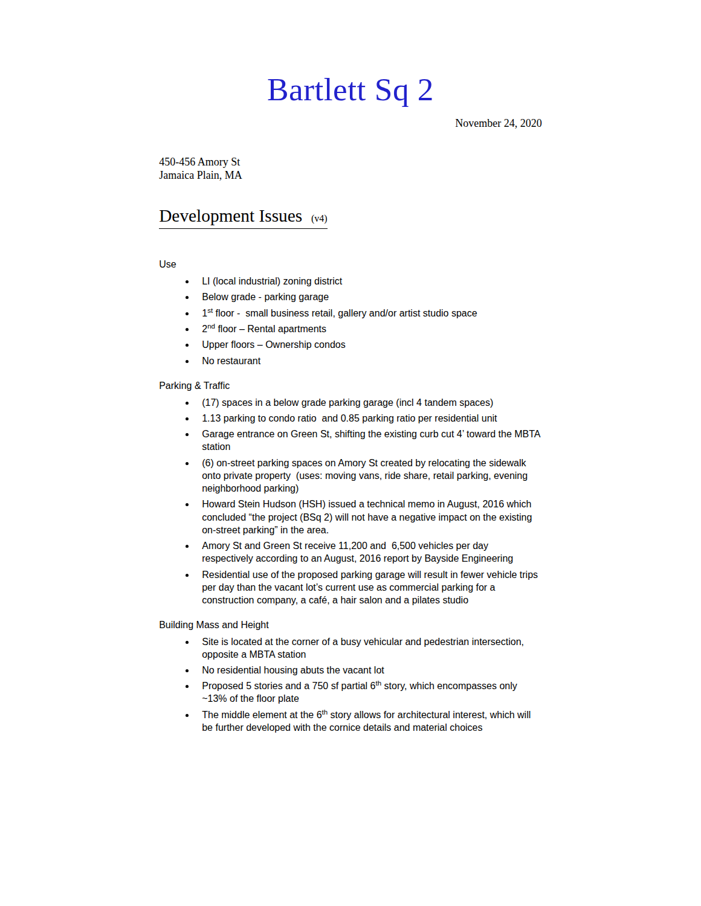Bartlett Sq 2
November 24, 2020
450-456 Amory St
Jamaica Plain, MA
Development Issues (v4)
Use
LI (local industrial) zoning district
Below grade - parking garage
1st floor - small business retail, gallery and/or artist studio space
2nd floor – Rental apartments
Upper floors – Ownership condos
No restaurant
Parking & Traffic
(17) spaces in a below grade parking garage (incl 4 tandem spaces)
1.13 parking to condo ratio and 0.85 parking ratio per residential unit
Garage entrance on Green St, shifting the existing curb cut 4’ toward the MBTA station
(6) on-street parking spaces on Amory St created by relocating the sidewalk onto private property (uses: moving vans, ride share, retail parking, evening neighborhood parking)
Howard Stein Hudson (HSH) issued a technical memo in August, 2016 which concluded “the project (BSq 2) will not have a negative impact on the existing on-street parking” in the area.
Amory St and Green St receive 11,200 and 6,500 vehicles per day respectively according to an August, 2016 report by Bayside Engineering
Residential use of the proposed parking garage will result in fewer vehicle trips per day than the vacant lot’s current use as commercial parking for a construction company, a café, a hair salon and a pilates studio
Building Mass and Height
Site is located at the corner of a busy vehicular and pedestrian intersection, opposite a MBTA station
No residential housing abuts the vacant lot
Proposed 5 stories and a 750 sf partial 6th story, which encompasses only ~13% of the floor plate
The middle element at the 6th story allows for architectural interest, which will be further developed with the cornice details and material choices